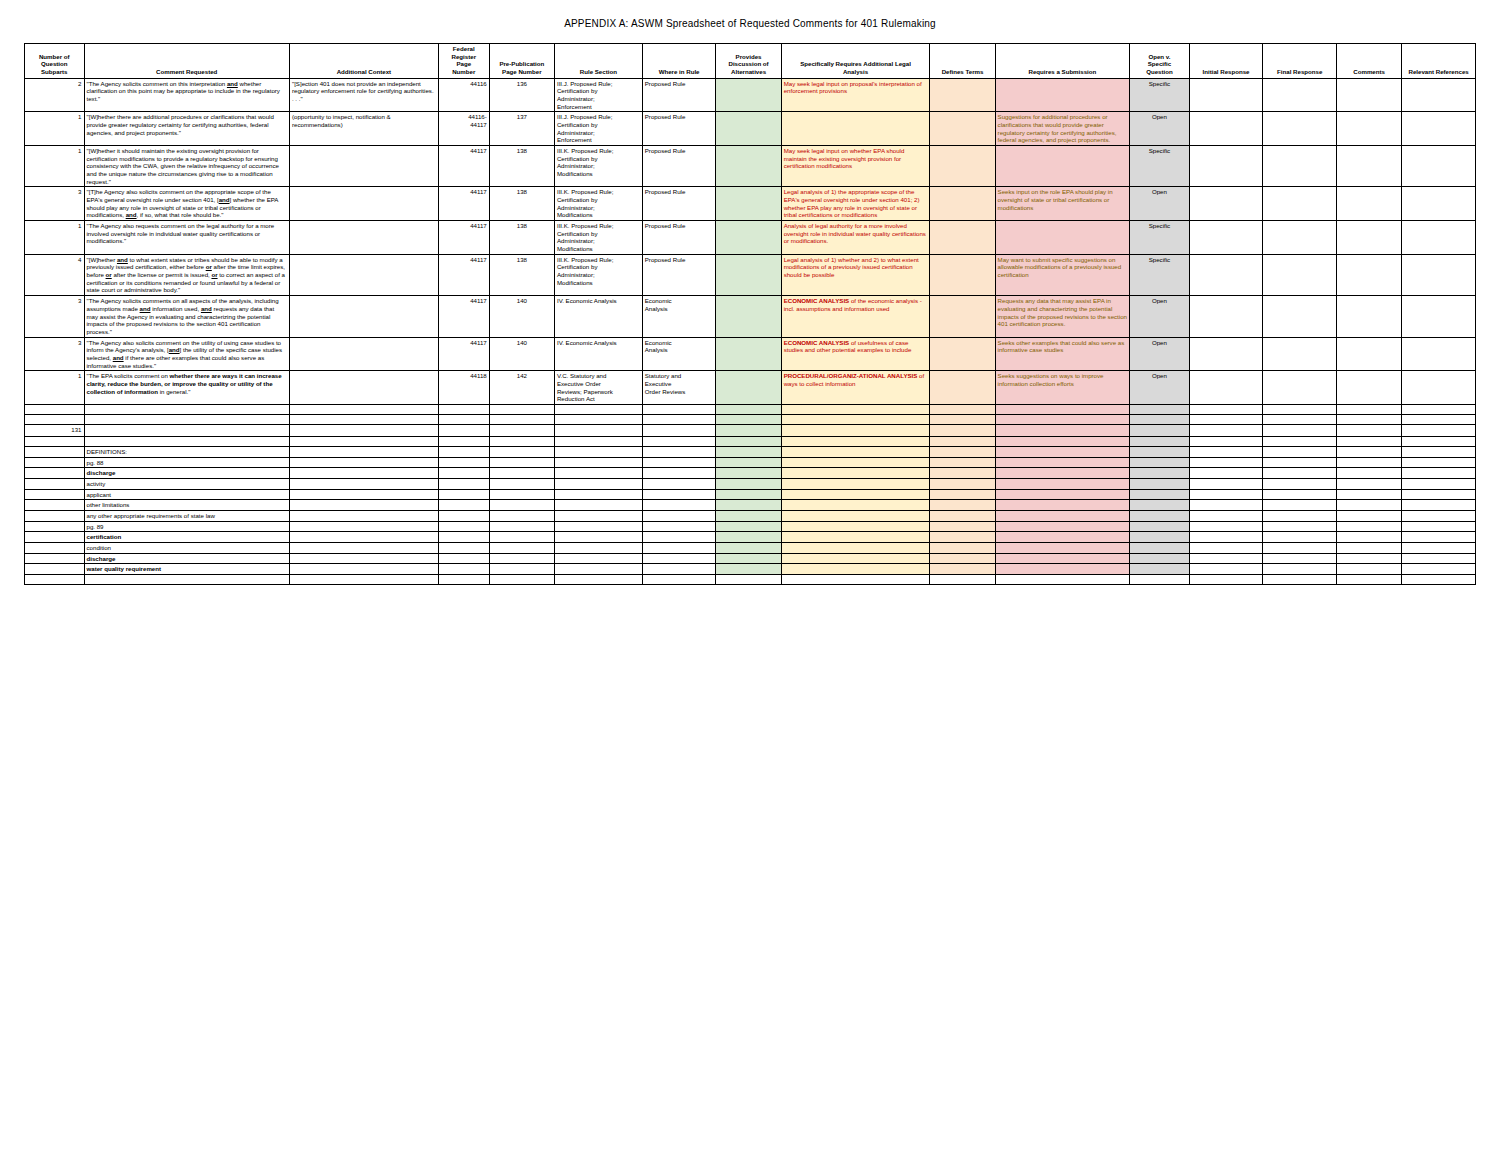APPENDIX A: ASWM Spreadsheet of Requested Comments for 401 Rulemaking
| Number of Question Subparts | Comment Requested | Additional Context | Federal Register Page Number | Pre-Publication Page Number | Rule Section | Where in Rule | Provides Discussion of Alternatives | Specifically Requires Additional Legal Analysis | Defines Terms | Requires a Submission | Open v. Specific Question | Initial Response | Final Response | Comments | Relevant References |
| --- | --- | --- | --- | --- | --- | --- | --- | --- | --- | --- | --- | --- | --- | --- | --- |
| 2 | "The Agency solicits comment on this interpretation and whether clarification on this point may be appropriate to include in the regulatory text." | "[S]ection 401 does not provide an independent regulatory enforcement role for certifying authorities. . . ." | 44116 | 136 | III.J. Proposed Rule; Certification by Administrator; Enforcement | Proposed Rule | | May seek legal input on proposal's interpretation of enforcement provisions | | | Specific | | | | |
| 1 | "[W]hether there are additional procedures or clarifications that would provide greater regulatory certainty for certifying authorities, federal agencies, and project proponents." | (opportunity to inspect, notification & recommendations) | 44116- 44117 | 137 | III.J. Proposed Rule; Certification by Administrator; Enforcement | Proposed Rule | | | | Suggestions for additional procedures or clarifications that would provide greater regulatory certainty for certifying authorities, federal agencies, and project proponents. | Open | | | | |
| 1 | "[W]hether it should maintain the existing oversight provision for certification modifications to provide a regulatory backstop for ensuring consistency with the CWA, given the relative infrequency of occurrence and the unique nature the circumstances giving rise to a modification request." | | 44117 | 138 | III.K. Proposed Rule; Certification by Administrator; Modifications | Proposed Rule | | May seek legal input on whether EPA should maintain the existing oversight provision for certification modifications | | | Specific | | | | |
| 3 | "[T]he Agency also solicits comment on the appropriate scope of the EPA's general oversight role under section 401, [ and ] whether the EPA should play any role in oversight of state or tribal certifications or modifications, and , if so, what that role should be." | | 44117 | 138 | III.K. Proposed Rule; Certification by Administrator; Modifications | Proposed Rule | | Legal analysis of 1) the appropriate scope of the EPA's general oversight role under section 401; 2) whether EPA play any role in oversight of state or tribal certifications or modifications | | Seeks input on the role EPA should play in oversight of state or tribal certifications or modifications | Open | | | | |
| 1 | "The Agency also requests comment on the legal authority for a more involved oversight role in individual water quality certifications or modifications." | | 44117 | 138 | III.K. Proposed Rule; Certification by Administrator; Modifications | Proposed Rule | | Analysis of legal authority for a more involved oversight role in individual water quality certifications or modifications. | | | Specific | | | | |
| 4 | "[W]hether and to what extent states or tribes should be able to modify a previously issued certification, either before or after the time limit expires, before or after the license or permit is issued, or to correct an aspect of a certification or its conditions remanded or found unlawful by a federal or state court or administrative body." | | 44117 | 138 | III.K. Proposed Rule; Certification by Administrator; Modifications | Proposed Rule | | Legal analysis of 1) whether and 2) to what extent modifications of a previously issued certification should be possible | | May want to submit specific suggestions on allowable modifications of a previously issued certification | Specific | | | | |
| 3 | "The Agency solicits comments on all aspects of the analysis, including assumptions made and information used, and requests any data that may assist the Agency in evaluating and characterizing the potential impacts of the proposed revisions to the section 401 certification process." | | 44117 | 140 | IV. Economic Analysis | Economic Analysis | | ECONOMIC ANALYSIS of the economic analysis - incl. assumptions and information used | | Requests any data that may assist EPA in evaluating and characterizing the potential impacts of the proposed revisions to the section 401 certification process. | Open | | | | |
| 3 | "The Agency also solicits comment on the utility of using case studies to inform the Agency's analysis, [ and ] the utility of the specific case studies selected, and if there are other examples that could also serve as informative case studies." | | 44117 | 140 | IV. Economic Analysis | Economic Analysis | | ECONOMIC ANALYSIS of usefulness of case studies and other potential examples to include | | Seeks other examples that could also serve as informative case studies | Open | | | | |
| 1 | "The EPA solicits comment on whether there are ways it can increase clarity, reduce the burden, or improve the quality or utility of the collection of information in general." | | 44118 | 142 | V.C. Statutory and Executive Order Reviews; Paperwork Reduction Act | Statutory and Executive Order Reviews | | PROCEDURAL/ORGANIZ-ATIONAL ANALYSIS of ways to collect information | | Seeks suggestions on ways to improve information collection efforts | Open | | | | |
| 131 | | | | | | | | | | | | | | | |
| | DEFINITIONS: | | | | | | | | | | | | | | |
| | pg. 88 | | | | | | | | | | | | | | |
| | discharge | | | | | | | | | | | | | | |
| | activity | | | | | | | | | | | | | | |
| | applicant | | | | | | | | | | | | | | |
| | other limitations | | | | | | | | | | | | | | |
| | any other appropriate requirements of state law | | | | | | | | | | | | | | |
| | pg. 89 | | | | | | | | | | | | | | |
| | certification | | | | | | | | | | | | | | |
| | condition | | | | | | | | | | | | | | |
| | discharge | | | | | | | | | | | | | | |
| | water quality requirement | | | | | | | | | | | | | | |